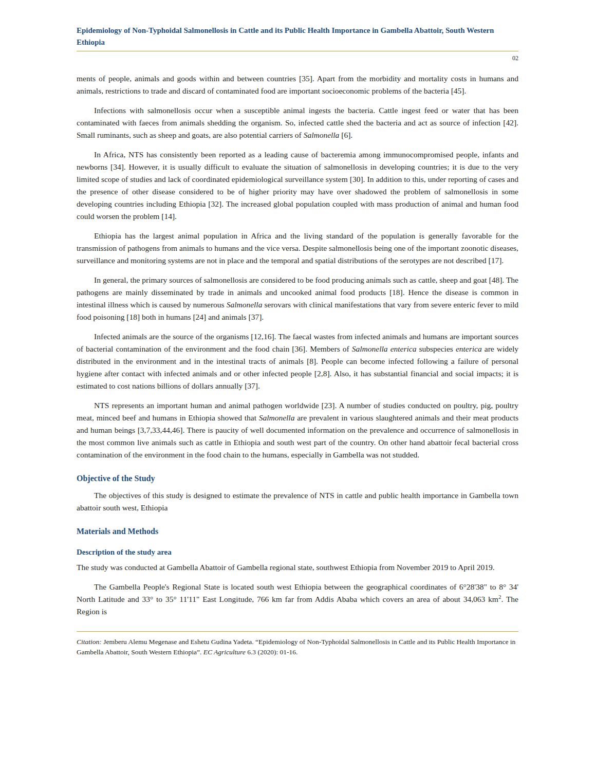Epidemiology of Non-Typhoidal Salmonellosis in Cattle and its Public Health Importance in Gambella Abattoir, South Western Ethiopia
02
ments of people, animals and goods within and between countries [35]. Apart from the morbidity and mortality costs in humans and animals, restrictions to trade and discard of contaminated food are important socioeconomic problems of the bacteria [45].
Infections with salmonellosis occur when a susceptible animal ingests the bacteria. Cattle ingest feed or water that has been contaminated with faeces from animals shedding the organism. So, infected cattle shed the bacteria and act as source of infection [42]. Small ruminants, such as sheep and goats, are also potential carriers of Salmonella [6].
In Africa, NTS has consistently been reported as a leading cause of bacteremia among immunocompromised people, infants and newborns [34]. However, it is usually difficult to evaluate the situation of salmonellosis in developing countries; it is due to the very limited scope of studies and lack of coordinated epidemiological surveillance system [30]. In addition to this, under reporting of cases and the presence of other disease considered to be of higher priority may have over shadowed the problem of salmonellosis in some developing countries including Ethiopia [32]. The increased global population coupled with mass production of animal and human food could worsen the problem [14].
Ethiopia has the largest animal population in Africa and the living standard of the population is generally favorable for the transmission of pathogens from animals to humans and the vice versa. Despite salmonellosis being one of the important zoonotic diseases, surveillance and monitoring systems are not in place and the temporal and spatial distributions of the serotypes are not described [17].
In general, the primary sources of salmonellosis are considered to be food producing animals such as cattle, sheep and goat [48]. The pathogens are mainly disseminated by trade in animals and uncooked animal food products [18]. Hence the disease is common in intestinal illness which is caused by numerous Salmonella serovars with clinical manifestations that vary from severe enteric fever to mild food poisoning [18] both in humans [24] and animals [37].
Infected animals are the source of the organisms [12,16]. The faecal wastes from infected animals and humans are important sources of bacterial contamination of the environment and the food chain [36]. Members of Salmonella enterica subspecies enterica are widely distributed in the environment and in the intestinal tracts of animals [8]. People can become infected following a failure of personal hygiene after contact with infected animals and or other infected people [2,8]. Also, it has substantial financial and social impacts; it is estimated to cost nations billions of dollars annually [37].
NTS represents an important human and animal pathogen worldwide [23]. A number of studies conducted on poultry, pig, poultry meat, minced beef and humans in Ethiopia showed that Salmonella are prevalent in various slaughtered animals and their meat products and human beings [3,7,33,44,46]. There is paucity of well documented information on the prevalence and occurrence of salmonellosis in the most common live animals such as cattle in Ethiopia and south west part of the country. On other hand abattoir fecal bacterial cross contamination of the environment in the food chain to the humans, especially in Gambella was not studded.
Objective of the Study
The objectives of this study is designed to estimate the prevalence of NTS in cattle and public health importance in Gambella town abattoir south west, Ethiopia
Materials and Methods
Description of the study area
The study was conducted at Gambella Abattoir of Gambella regional state, southwest Ethiopia from November 2019 to April 2019.
The Gambella People's Regional State is located south west Ethiopia between the geographical coordinates of 6°28'38" to 8° 34' North Latitude and 33° to 35° 11'11" East Longitude, 766 km far from Addis Ababa which covers an area of about 34,063 km2. The Region is
Citation: Jemberu Alemu Megenase and Eshetu Gudina Yadeta. “Epidemiology of Non-Typhoidal Salmonellosis in Cattle and its Public Health Importance in Gambella Abattoir, South Western Ethiopia”. EC Agriculture 6.3 (2020): 01-16.